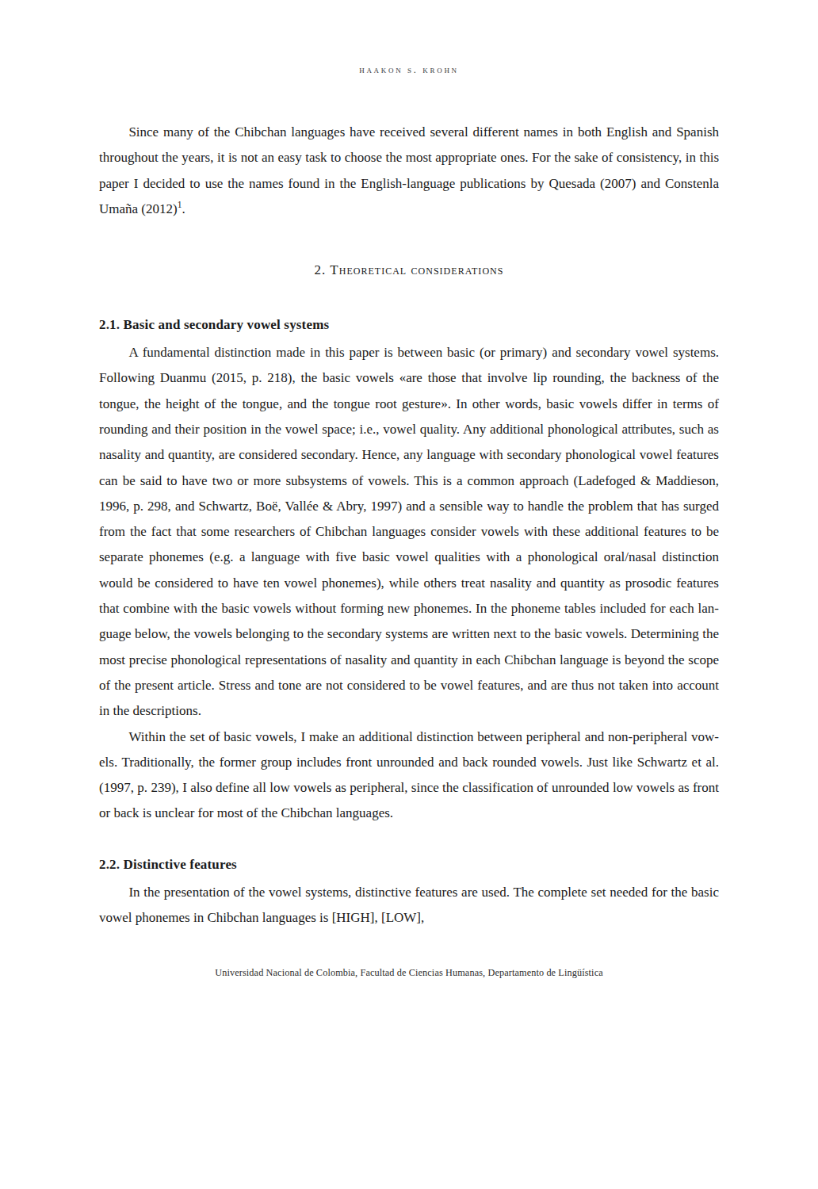Haakon S. Krohn
Since many of the Chibchan languages have received several different names in both English and Spanish throughout the years, it is not an easy task to choose the most appropriate ones. For the sake of consistency, in this paper I decided to use the names found in the English-language publications by Quesada (2007) and Constenla Umaña (2012)1.
2. Theoretical considerations
2.1. Basic and secondary vowel systems
A fundamental distinction made in this paper is between basic (or primary) and secondary vowel systems. Following Duanmu (2015, p. 218), the basic vowels «are those that involve lip rounding, the backness of the tongue, the height of the tongue, and the tongue root gesture». In other words, basic vowels differ in terms of rounding and their position in the vowel space; i.e., vowel quality. Any additional phonological attributes, such as nasality and quantity, are considered secondary. Hence, any language with secondary phonological vowel features can be said to have two or more subsystems of vowels. This is a common approach (Ladefoged & Maddieson, 1996, p. 298, and Schwartz, Boë, Vallée & Abry, 1997) and a sensible way to handle the problem that has surged from the fact that some researchers of Chibchan languages consider vowels with these additional features to be separate phonemes (e.g. a language with five basic vowel qualities with a phonological oral/nasal distinction would be considered to have ten vowel phonemes), while others treat nasality and quantity as prosodic features that combine with the basic vowels without forming new phonemes. In the phoneme tables included for each language below, the vowels belonging to the secondary systems are written next to the basic vowels. Determining the most precise phonological representations of nasality and quantity in each Chibchan language is beyond the scope of the present article. Stress and tone are not considered to be vowel features, and are thus not taken into account in the descriptions.
Within the set of basic vowels, I make an additional distinction between peripheral and non-peripheral vowels. Traditionally, the former group includes front unrounded and back rounded vowels. Just like Schwartz et al. (1997, p. 239), I also define all low vowels as peripheral, since the classification of unrounded low vowels as front or back is unclear for most of the Chibchan languages.
2.2. Distinctive features
In the presentation of the vowel systems, distinctive features are used. The complete set needed for the basic vowel phonemes in Chibchan languages is [HIGH], [LOW],
Universidad Nacional de Colombia, Facultad de Ciencias Humanas, Departamento de Lingüística